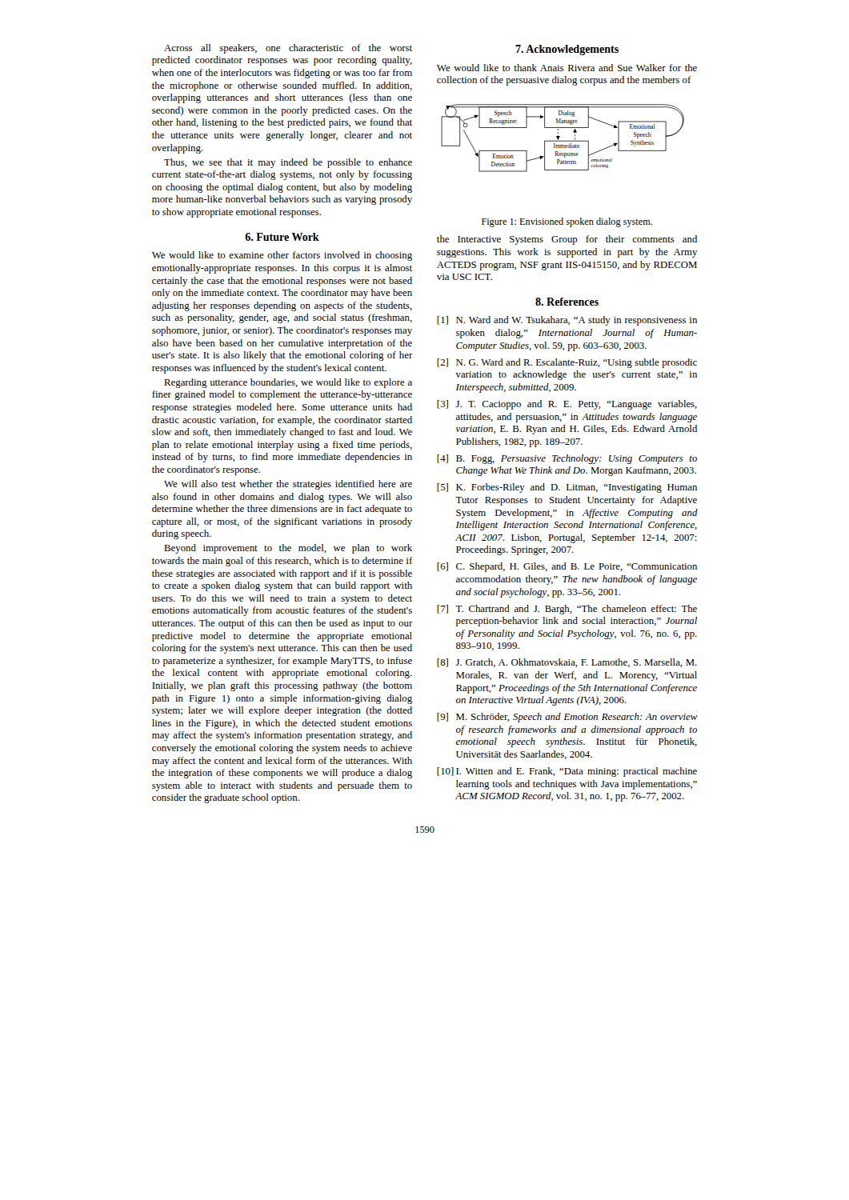Across all speakers, one characteristic of the worst predicted coordinator responses was poor recording quality, when one of the interlocutors was fidgeting or was too far from the microphone or otherwise sounded muffled. In addition, overlapping utterances and short utterances (less than one second) were common in the poorly predicted cases. On the other hand, listening to the best predicted pairs, we found that the utterance units were generally longer, clearer and not overlapping.
Thus, we see that it may indeed be possible to enhance current state-of-the-art dialog systems, not only by focussing on choosing the optimal dialog content, but also by modeling more human-like nonverbal behaviors such as varying prosody to show appropriate emotional responses.
6. Future Work
We would like to examine other factors involved in choosing emotionally-appropriate responses. In this corpus it is almost certainly the case that the emotional responses were not based only on the immediate context. The coordinator may have been adjusting her responses depending on aspects of the students, such as personality, gender, age, and social status (freshman, sophomore, junior, or senior). The coordinator's responses may also have been based on her cumulative interpretation of the user's state. It is also likely that the emotional coloring of her responses was influenced by the student's lexical content.
Regarding utterance boundaries, we would like to explore a finer grained model to complement the utterance-by-utterance response strategies modeled here. Some utterance units had drastic acoustic variation, for example, the coordinator started slow and soft, then immediately changed to fast and loud. We plan to relate emotional interplay using a fixed time periods, instead of by turns, to find more immediate dependencies in the coordinator's response.
We will also test whether the strategies identified here are also found in other domains and dialog types. We will also determine whether the three dimensions are in fact adequate to capture all, or most, of the significant variations in prosody during speech.
Beyond improvement to the model, we plan to work towards the main goal of this research, which is to determine if these strategies are associated with rapport and if it is possible to create a spoken dialog system that can build rapport with users. To do this we will need to train a system to detect emotions automatically from acoustic features of the student's utterances. The output of this can then be used as input to our predictive model to determine the appropriate emotional coloring for the system's next utterance. This can then be used to parameterize a synthesizer, for example MaryTTS, to infuse the lexical content with appropriate emotional coloring. Initially, we plan graft this processing pathway (the bottom path in Figure 1) onto a simple information-giving dialog system; later we will explore deeper integration (the dotted lines in the Figure), in which the detected student emotions may affect the system's information presentation strategy, and conversely the emotional coloring the system needs to achieve may affect the content and lexical form of the utterances. With the integration of these components we will produce a dialog system able to interact with students and persuade them to consider the graduate school option.
7. Acknowledgements
We would like to thank Anais Rivera and Sue Walker for the collection of the persuasive dialog corpus and the members of
Speech Recognizer Emotion Detection Dialog Manager Immediate Response Patterns Emotional Speech Synthesis emotional coloring
Figure 1: Envisioned spoken dialog system.
the Interactive Systems Group for their comments and suggestions. This work is supported in part by the Army ACTEDS program, NSF grant IIS-0415150, and by RDECOM via USC ICT.
8. References
N. Ward and W. Tsukahara, “A study in responsiveness in spoken dialog,” International Journal of Human-Computer Studies, vol. 59, pp. 603–630, 2003.
N. G. Ward and R. Escalante-Ruiz, “Using subtle prosodic variation to acknowledge the user's current state,” in Interspeech, submitted, 2009.
J. T. Cacioppo and R. E. Petty, “Language variables, attitudes, and persuasion,” in Attitudes towards language variation, E. B. Ryan and H. Giles, Eds. Edward Arnold Publishers, 1982, pp. 189–207.
B. Fogg, Persuasive Technology: Using Computers to Change What We Think and Do. Morgan Kaufmann, 2003.
K. Forbes-Riley and D. Litman, “Investigating Human Tutor Responses to Student Uncertainty for Adaptive System Development,” in Affective Computing and Intelligent Interaction Second International Conference, ACII 2007. Lisbon, Portugal, September 12-14, 2007: Proceedings. Springer, 2007.
C. Shepard, H. Giles, and B. Le Poire, “Communication accommodation theory,” The new handbook of language and social psychology, pp. 33–56, 2001.
T. Chartrand and J. Bargh, “The chameleon effect: The perception-behavior link and social interaction,” Journal of Personality and Social Psychology, vol. 76, no. 6, pp. 893–910, 1999.
J. Gratch, A. Okhmatovskaia, F. Lamothe, S. Marsella, M. Morales, R. van der Werf, and L. Morency, “Virtual Rapport,” Proceedings of the 5th International Conference on Interactive Virtual Agents (IVA), 2006.
M. Schröder, Speech and Emotion Research: An overview of research frameworks and a dimensional approach to emotional speech synthesis. Institut für Phonetik, Universität des Saarlandes, 2004.
I. Witten and E. Frank, “Data mining: practical machine learning tools and techniques with Java implementations,” ACM SIGMOD Record, vol. 31, no. 1, pp. 76–77, 2002.
1590